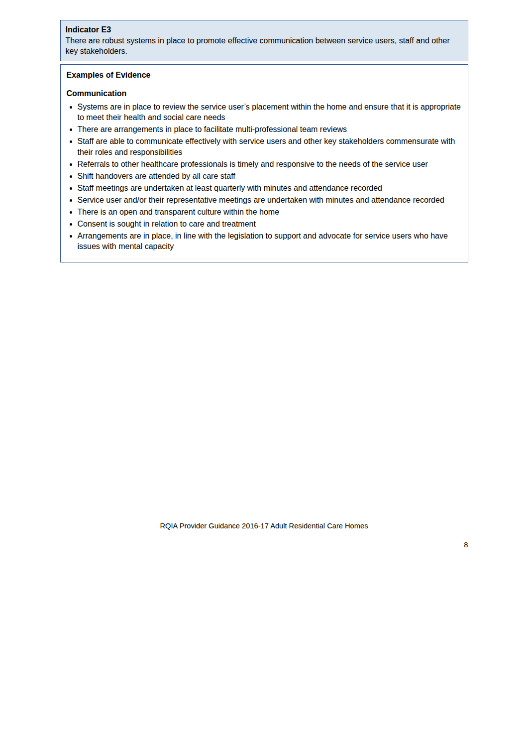Indicator E3
There are robust systems in place to promote effective communication between service users, staff and other key stakeholders.
Examples of Evidence
Communication
Systems are in place to review the service user’s placement within the home and ensure that it is appropriate to meet their health and social care needs
There are arrangements in place to facilitate multi-professional team reviews
Staff are able to communicate effectively with service users and other key stakeholders commensurate with their roles and responsibilities
Referrals to other healthcare professionals is timely and responsive to the needs of the service user
Shift handovers are attended by all care staff
Staff meetings are undertaken at least quarterly with minutes and attendance recorded
Service user and/or their representative meetings are undertaken with minutes and attendance recorded
There is an open and transparent culture within the home
Consent is sought in relation to care and treatment
Arrangements are in place, in line with the legislation to support and advocate for service users who have issues with mental capacity
RQIA Provider Guidance 2016-17 Adult Residential Care Homes
8